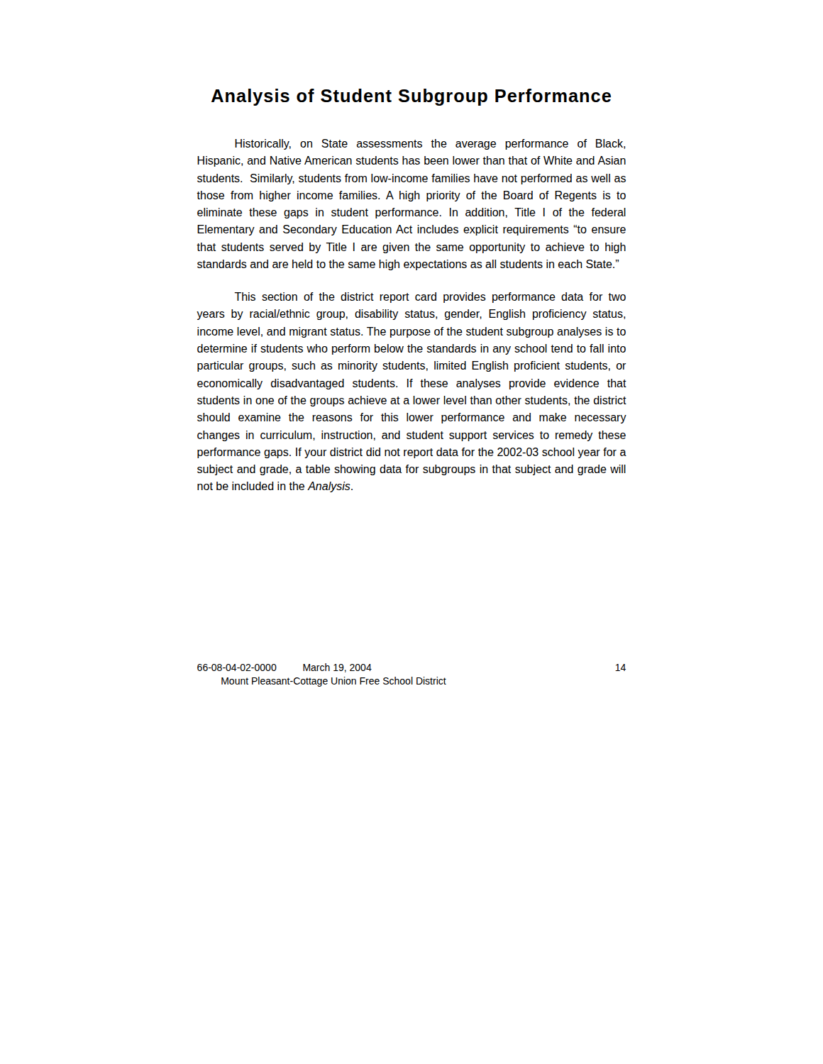Analysis of Student Subgroup Performance
Historically, on State assessments the average performance of Black, Hispanic, and Native American students has been lower than that of White and Asian students. Similarly, students from low-income families have not performed as well as those from higher income families. A high priority of the Board of Regents is to eliminate these gaps in student performance. In addition, Title I of the federal Elementary and Secondary Education Act includes explicit requirements “to ensure that students served by Title I are given the same opportunity to achieve to high standards and are held to the same high expectations as all students in each State.”
This section of the district report card provides performance data for two years by racial/ethnic group, disability status, gender, English proficiency status, income level, and migrant status. The purpose of the student subgroup analyses is to determine if students who perform below the standards in any school tend to fall into particular groups, such as minority students, limited English proficient students, or economically disadvantaged students. If these analyses provide evidence that students in one of the groups achieve at a lower level than other students, the district should examine the reasons for this lower performance and make necessary changes in curriculum, instruction, and student support services to remedy these performance gaps. If your district did not report data for the 2002-03 school year for a subject and grade, a table showing data for subgroups in that subject and grade will not be included in the Analysis.
66-08-04-02-0000 March 19, 2004 Mount Pleasant-Cottage Union Free School District
14